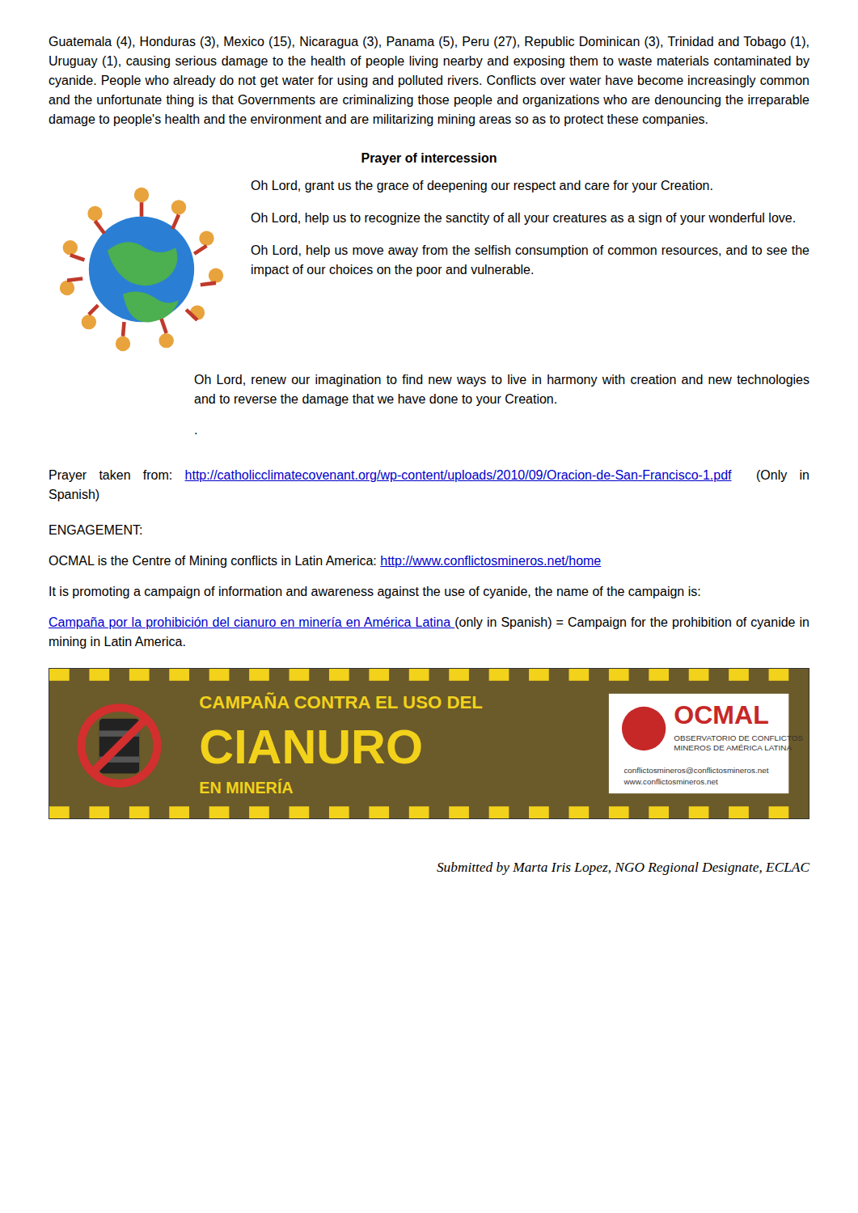Guatemala (4), Honduras (3), Mexico (15), Nicaragua (3), Panama (5), Peru (27), Republic Dominican (3), Trinidad and Tobago (1), Uruguay (1), causing serious damage to the health of people living nearby and exposing them to waste materials contaminated by cyanide. People who already do not get water for using and polluted rivers. Conflicts over water have become increasingly common and the unfortunate thing is that Governments are criminalizing those people and organizations who are denouncing the irreparable damage to people's health and the environment and are militarizing mining areas so as to protect these companies.
Prayer of intercession
Oh Lord, grant us the grace of deepening our respect and care for your Creation.
Oh Lord, help us to recognize the sanctity of all your creatures as a sign of your wonderful love.
Oh Lord, help us move away from the selfish consumption of common resources, and to see the impact of our choices on the poor and vulnerable.
Oh Lord, renew our imagination to find new ways to live in harmony with creation and new technologies and to reverse the damage that we have done to your Creation.
.
Prayer taken from: http://catholicclimatecovenant.org/wp-content/uploads/2010/09/Oracion-de-San-Francisco-1.pdf (Only in Spanish)
ENGAGEMENT:
OCMAL is the Centre of Mining conflicts in Latin America: http://www.conflictosmineros.net/home
It is promoting a campaign of information and awareness against the use of cyanide, the name of the campaign is:
Campaña por la prohibición del cianuro en minería en América Latina (only in Spanish) = Campaign for the prohibition of cyanide in mining in Latin America.
Submitted by Marta Iris Lopez, NGO Regional Designate, ECLAC